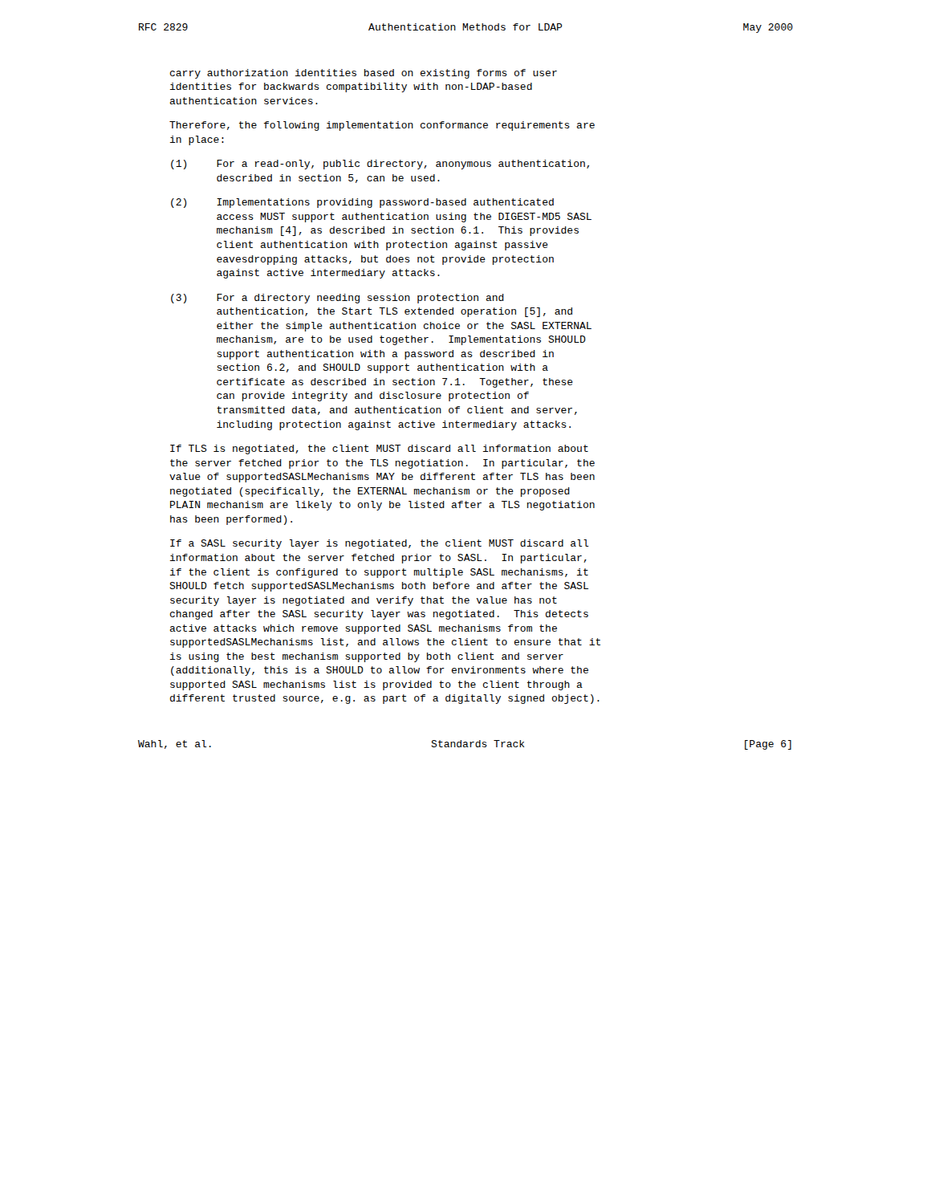RFC 2829 Authentication Methods for LDAP May 2000
carry authorization identities based on existing forms of user identities for backwards compatibility with non-LDAP-based authentication services.
Therefore, the following implementation conformance requirements are in place:
(1) For a read-only, public directory, anonymous authentication, described in section 5, can be used.
(2) Implementations providing password-based authenticated access MUST support authentication using the DIGEST-MD5 SASL mechanism [4], as described in section 6.1. This provides client authentication with protection against passive eavesdropping attacks, but does not provide protection against active intermediary attacks.
(3) For a directory needing session protection and authentication, the Start TLS extended operation [5], and either the simple authentication choice or the SASL EXTERNAL mechanism, are to be used together. Implementations SHOULD support authentication with a password as described in section 6.2, and SHOULD support authentication with a certificate as described in section 7.1. Together, these can provide integrity and disclosure protection of transmitted data, and authentication of client and server, including protection against active intermediary attacks.
If TLS is negotiated, the client MUST discard all information about the server fetched prior to the TLS negotiation. In particular, the value of supportedSASLMechanisms MAY be different after TLS has been negotiated (specifically, the EXTERNAL mechanism or the proposed PLAIN mechanism are likely to only be listed after a TLS negotiation has been performed).
If a SASL security layer is negotiated, the client MUST discard all information about the server fetched prior to SASL. In particular, if the client is configured to support multiple SASL mechanisms, it SHOULD fetch supportedSASLMechanisms both before and after the SASL security layer is negotiated and verify that the value has not changed after the SASL security layer was negotiated. This detects active attacks which remove supported SASL mechanisms from the supportedSASLMechanisms list, and allows the client to ensure that it is using the best mechanism supported by both client and server (additionally, this is a SHOULD to allow for environments where the supported SASL mechanisms list is provided to the client through a different trusted source, e.g. as part of a digitally signed object).
Wahl, et al. Standards Track [Page 6]